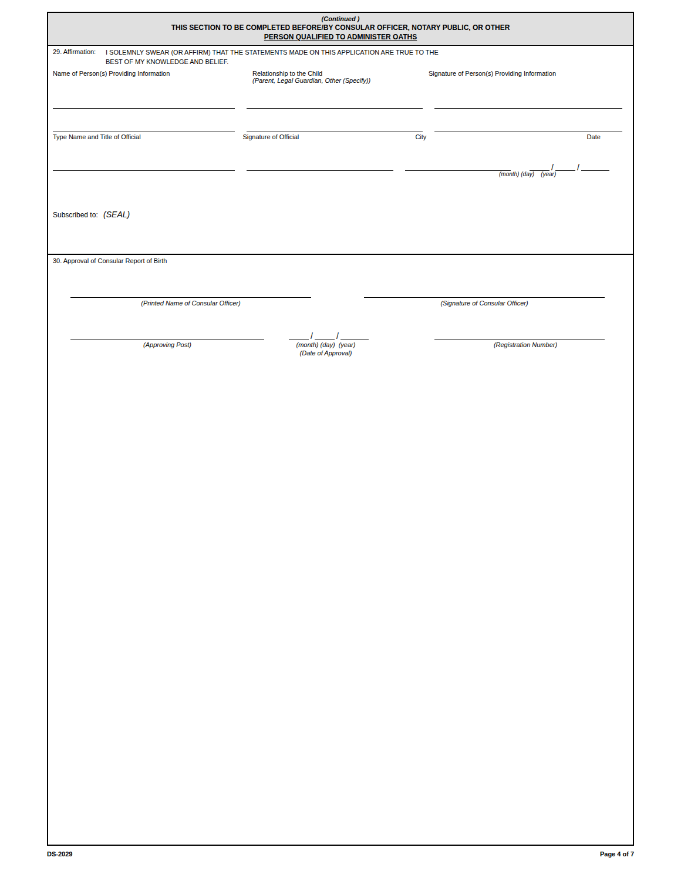(Continued )
THIS SECTION TO BE COMPLETED BEFORE/BY CONSULAR OFFICER, NOTARY PUBLIC, OR OTHER
PERSON QUALIFIED TO ADMINISTER OATHS
29. Affirmation:
I SOLEMNLY SWEAR (OR AFFIRM) THAT THE STATEMENTS MADE ON THIS APPLICATION ARE TRUE TO THE
BEST OF MY KNOWLEDGE AND BELIEF.
Name of Person(s) Providing Information
Relationship to the Child
(Parent, Legal Guardian, Other (Specify))
Signature of Person(s) Providing Information
Type Name and Title of Official
Signature of Official
City
Date
/
/
(month) (day) (year)
Subscribed to: (SEAL)
30. Approval of Consular Report of Birth
(Printed Name of Consular Officer)
(Signature of Consular Officer)
/
/
(Approving Post)
(month) (day) (year)
(Date of Approval)
(Registration Number)
DS-2029
Page 4 of 7